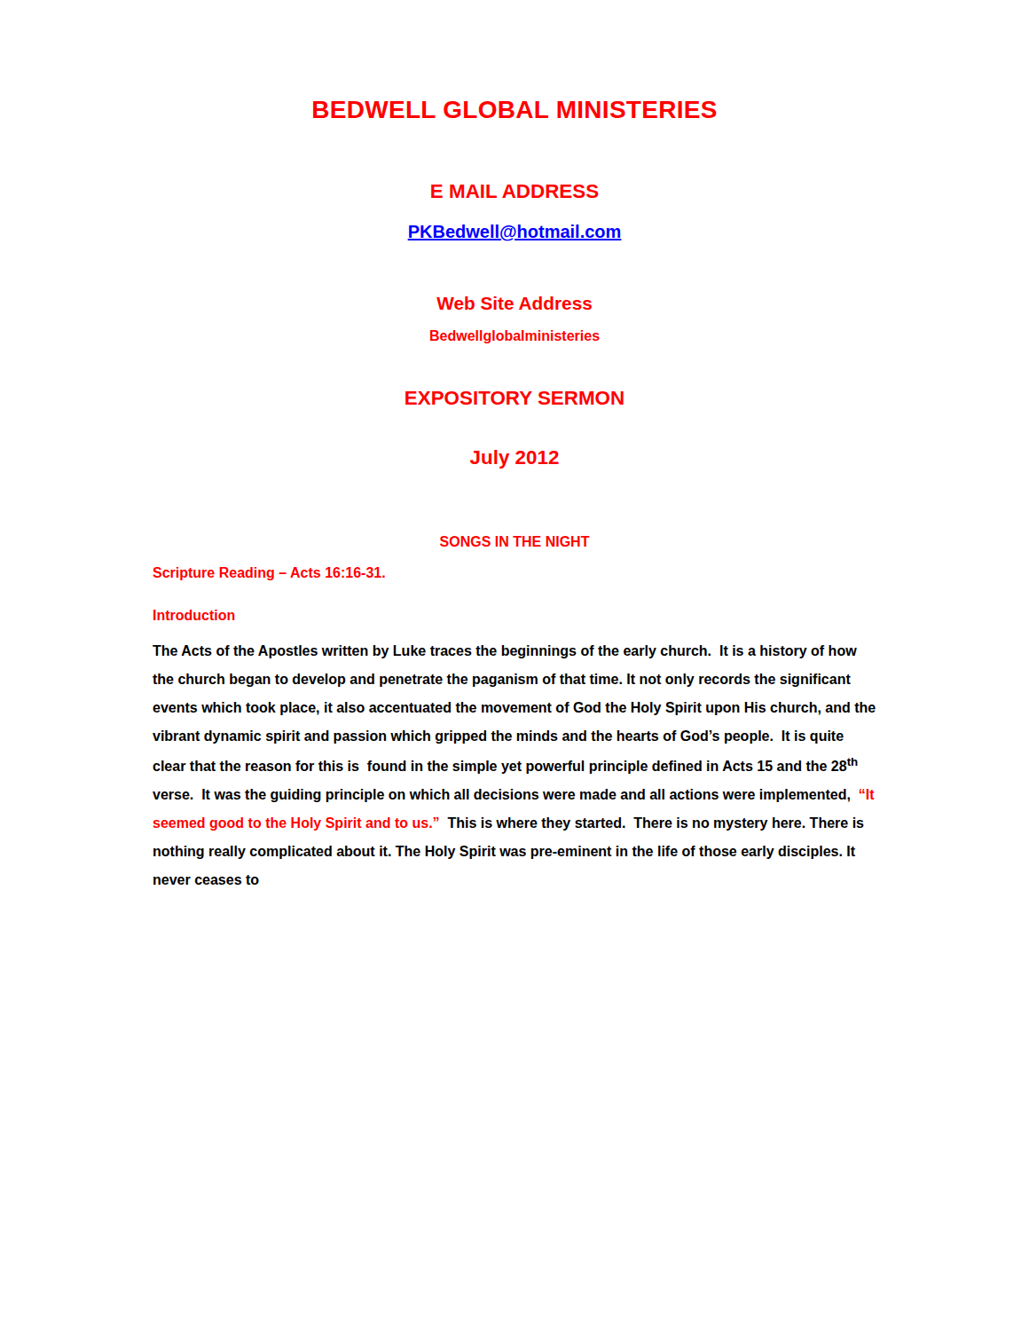BEDWELL GLOBAL MINISTERIES
E MAIL ADDRESS
PKBedwell@hotmail.com
Web Site Address
Bedwellglobalministeries
EXPOSITORY SERMON
July 2012
SONGS IN THE NIGHT
Scripture Reading – Acts 16:16-31.
Introduction
The Acts of the Apostles written by Luke traces the beginnings of the early church. It is a history of how the church began to develop and penetrate the paganism of that time. It not only records the significant events which took place, it also accentuated the movement of God the Holy Spirit upon His church, and the vibrant dynamic spirit and passion which gripped the minds and the hearts of God’s people. It is quite clear that the reason for this is found in the simple yet powerful principle defined in Acts 15 and the 28th verse. It was the guiding principle on which all decisions were made and all actions were implemented, “It seemed good to the Holy Spirit and to us.” This is where they started. There is no mystery here. There is nothing really complicated about it. The Holy Spirit was pre-eminent in the life of those early disciples. It never ceases to